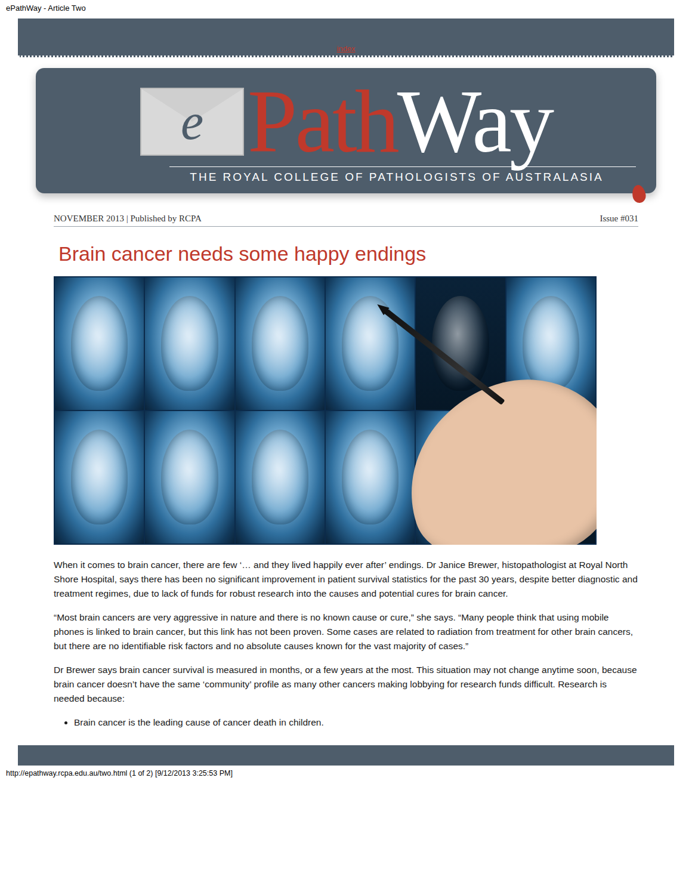ePathWay - Article Two
index
e
Path Way
THE ROYAL COLLEGE OF PATHOLOGISTS OF AUSTRALASIA
NOVEMBER 2013 | Published by RCPA Issue #031
Brain cancer needs some happy endings
When it comes to brain cancer, there are few ‘… and they lived happily ever after’ endings. Dr Janice Brewer, histopathologist at Royal North Shore Hospital, says there has been no significant improvement in patient survival statistics for the past 30 years, despite better diagnostic and treatment regimes, due to lack of funds for robust research into the causes and potential cures for brain cancer.
“Most brain cancers are very aggressive in nature and there is no known cause or cure,” she says. “Many people think that using mobile phones is linked to brain cancer, but this link has not been proven. Some cases are related to radiation from treatment for other brain cancers, but there are no identifiable risk factors and no absolute causes known for the vast majority of cases.”
Dr Brewer says brain cancer survival is measured in months, or a few years at the most. This situation may not change anytime soon, because brain cancer doesn’t have the same ‘community’ profile as many other cancers making lobbying for research funds difficult. Research is needed because:
Brain cancer is the leading cause of cancer death in children.
http://epathway.rcpa.edu.au/two.html (1 of 2) [9/12/2013 3:25:53 PM]